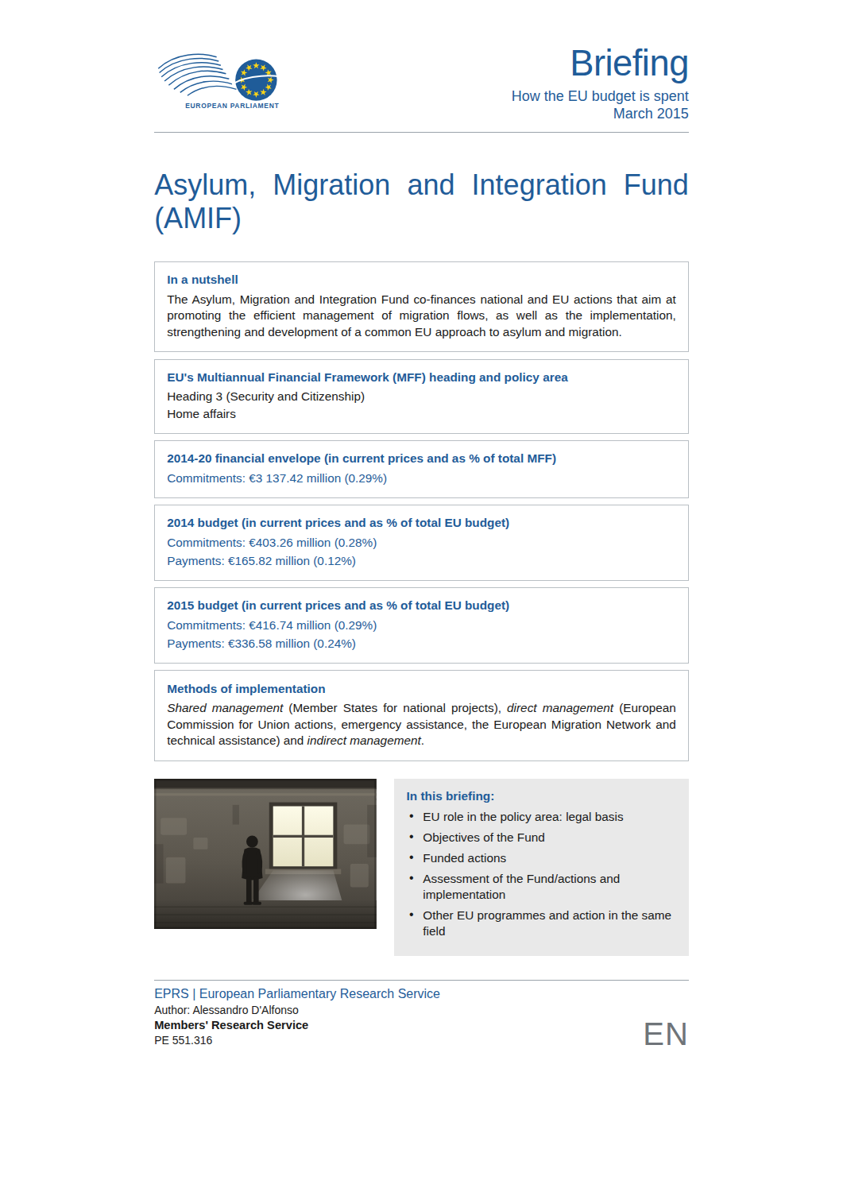EUROPEAN PARLIAMENT
Briefing
How the EU budget is spent
March 2015
Asylum, Migration and Integration Fund (AMIF)
In a nutshell
The Asylum, Migration and Integration Fund co-finances national and EU actions that aim at promoting the efficient management of migration flows, as well as the implementation, strengthening and development of a common EU approach to asylum and migration.
EU's Multiannual Financial Framework (MFF) heading and policy area
Heading 3 (Security and Citizenship)
Home affairs
2014-20 financial envelope (in current prices and as % of total MFF)
Commitments: €3 137.42 million (0.29%)
2014 budget (in current prices and as % of total EU budget)
Commitments: €403.26 million (0.28%)
Payments: €165.82 million (0.12%)
2015 budget (in current prices and as % of total EU budget)
Commitments: €416.74 million (0.29%)
Payments: €336.58 million (0.24%)
Methods of implementation
Shared management (Member States for national projects), direct management (European Commission for Union actions, emergency assistance, the European Migration Network and technical assistance) and indirect management.
In this briefing:
EU role in the policy area: legal basis
Objectives of the Fund
Funded actions
Assessment of the Fund/actions and implementation
Other EU programmes and action in the same field
EPRS | European Parliamentary Research Service
Author: Alessandro D'Alfonso
Members' Research Service
PE 551.316
EN